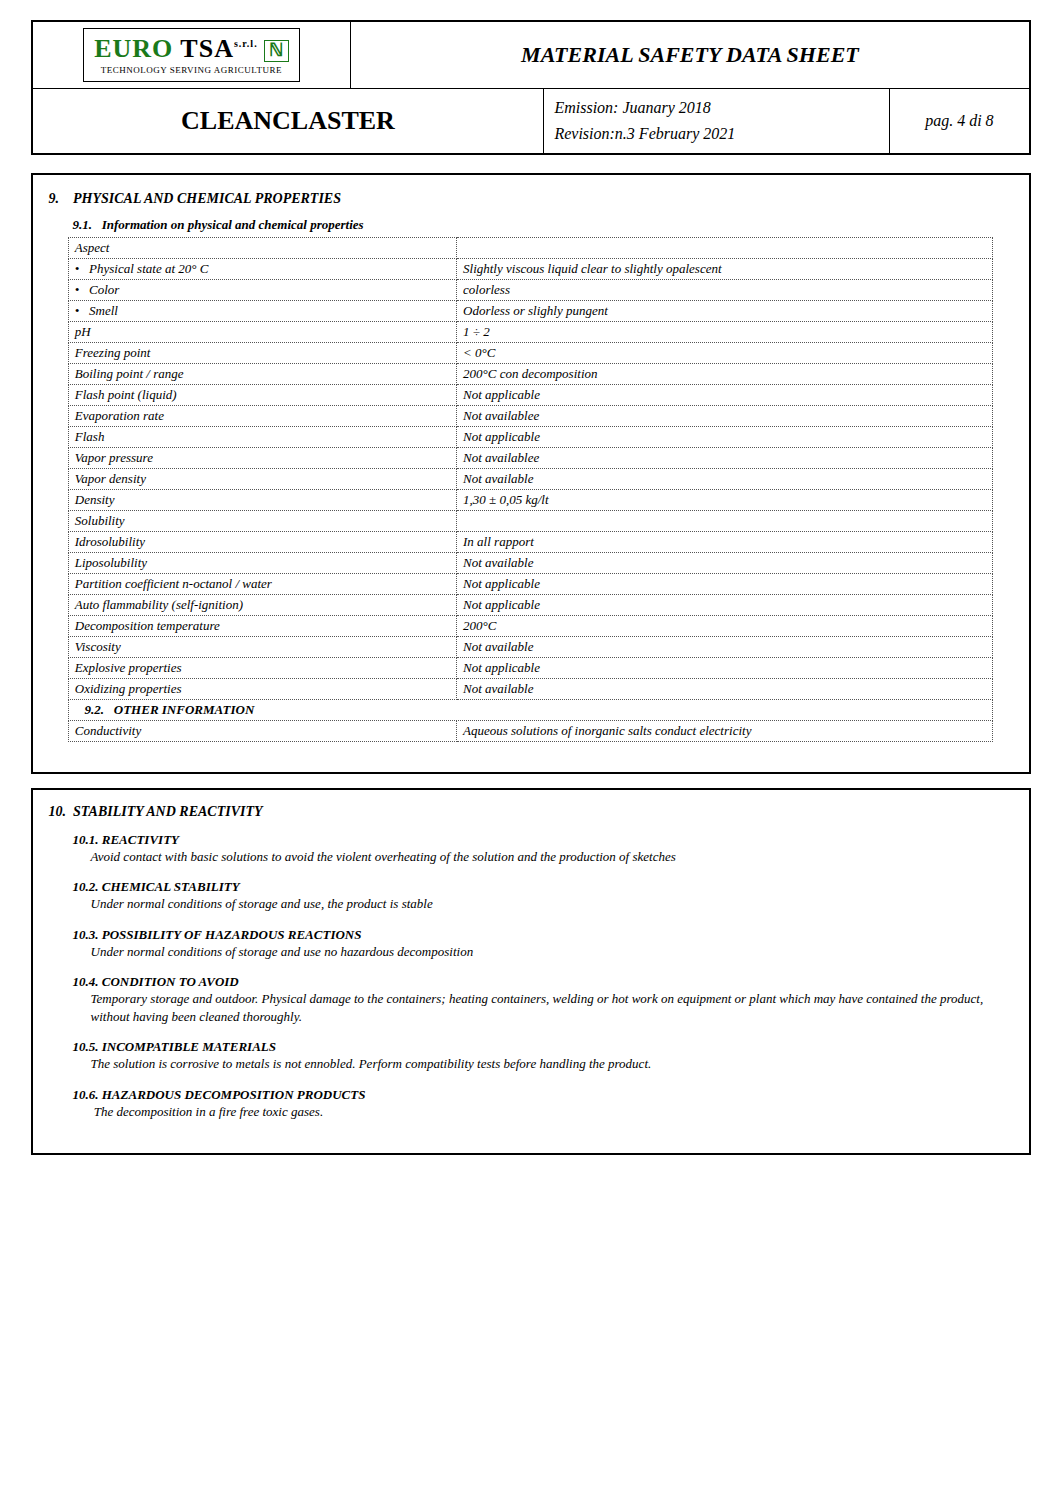| EURO TSA s.r.l. ℕ TECHNOLOGY SERVING AGRICULTURE | MATERIAL SAFETY DATA SHEET |
| CLEANCLASTER | Emission: Juanary 2018 Revision:n.3 February 2021 | pag. 4 di 8 |
9. PHYSICAL AND CHEMICAL PROPERTIES
9.1. Information on physical and chemical properties
| Aspect | |
| • Physical state at 20° C | Slightly viscous liquid clear to slightly opalescent |
| • Color | colorless |
| • Smell | Odorless or slighly pungent |
| pH | 1 ÷ 2 |
| Freezing point | < 0°C |
| Boiling point / range | 200°C con decomposition |
| Flash point (liquid) | Not applicable |
| Evaporation rate | Not availablee |
| Flash | Not applicable |
| Vapor pressure | Not availablee |
| Vapor density | Not available |
| Density | 1,30 ± 0,05 kg/lt |
| Solubility | |
| Idrosolubility | In all rapport |
| Liposolubility | Not available |
| Partition coefficient n-octanol / water | Not applicable |
| Auto flammability (self-ignition) | Not applicable |
| Decomposition temperature | 200°C |
| Viscosity | Not available |
| Explosive properties | Not applicable |
| Oxidizing properties | Not available |
| 9.2. OTHER INFORMATION |
| Conductivity | Aqueous solutions of inorganic salts conduct electricity |
10. STABILITY AND REACTIVITY
10.1. REACTIVITY
Avoid contact with basic solutions to avoid the violent overheating of the solution and the production of sketches
10.2. CHEMICAL STABILITY
Under normal conditions of storage and use, the product is stable
10.3. POSSIBILITY OF HAZARDOUS REACTIONS
Under normal conditions of storage and use no hazardous decomposition
10.4. CONDITION TO AVOID
Temporary storage and outdoor. Physical damage to the containers; heating containers, welding or hot work on equipment or plant which may have contained the product, without having been cleaned thoroughly.
10.5. INCOMPATIBLE MATERIALS
The solution is corrosive to metals is not ennobled. Perform compatibility tests before handling the product.
10.6. HAZARDOUS DECOMPOSITION PRODUCTS
The decomposition in a fire free toxic gases.